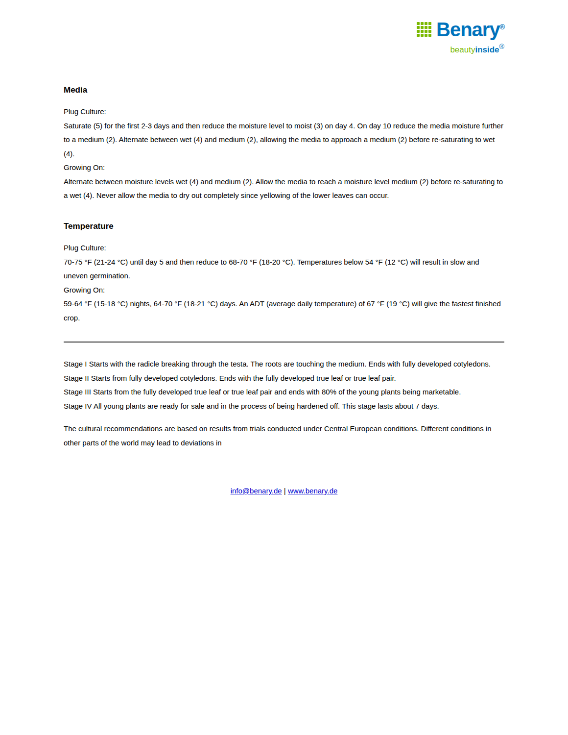Benary®
beauty inside®
Media
Plug Culture:
Saturate (5) for the first 2-3 days and then reduce the moisture level to moist (3) on day 4. On day 10 reduce the media moisture further to a medium (2). Alternate between wet (4) and medium (2), allowing the media to approach a medium (2) before re-saturating to wet (4).
Growing On:
Alternate between moisture levels wet (4) and medium (2). Allow the media to reach a moisture level medium (2) before re-saturating to a wet (4). Never allow the media to dry out completely since yellowing of the lower leaves can occur.
Temperature
Plug Culture:
70-75 °F (21-24 °C) until day 5 and then reduce to 68-70 °F (18-20 °C). Temperatures below 54 °F (12 °C) will result in slow and uneven germination.
Growing On:
59-64 °F (15-18 °C) nights, 64-70 °F (18-21 °C) days. An ADT (average daily temperature) of 67 °F (19 °C) will give the fastest finished crop.
Stage I Starts with the radicle breaking through the testa. The roots are touching the medium. Ends with fully developed cotyledons.
Stage II Starts from fully developed cotyledons. Ends with the fully developed true leaf or true leaf pair.
Stage III Starts from the fully developed true leaf or true leaf pair and ends with 80% of the young plants being marketable.
Stage IV All young plants are ready for sale and in the process of being hardened off. This stage lasts about 7 days.
The cultural recommendations are based on results from trials conducted under Central European conditions. Different conditions in other parts of the world may lead to deviations in
info@benary.de | www.benary.de